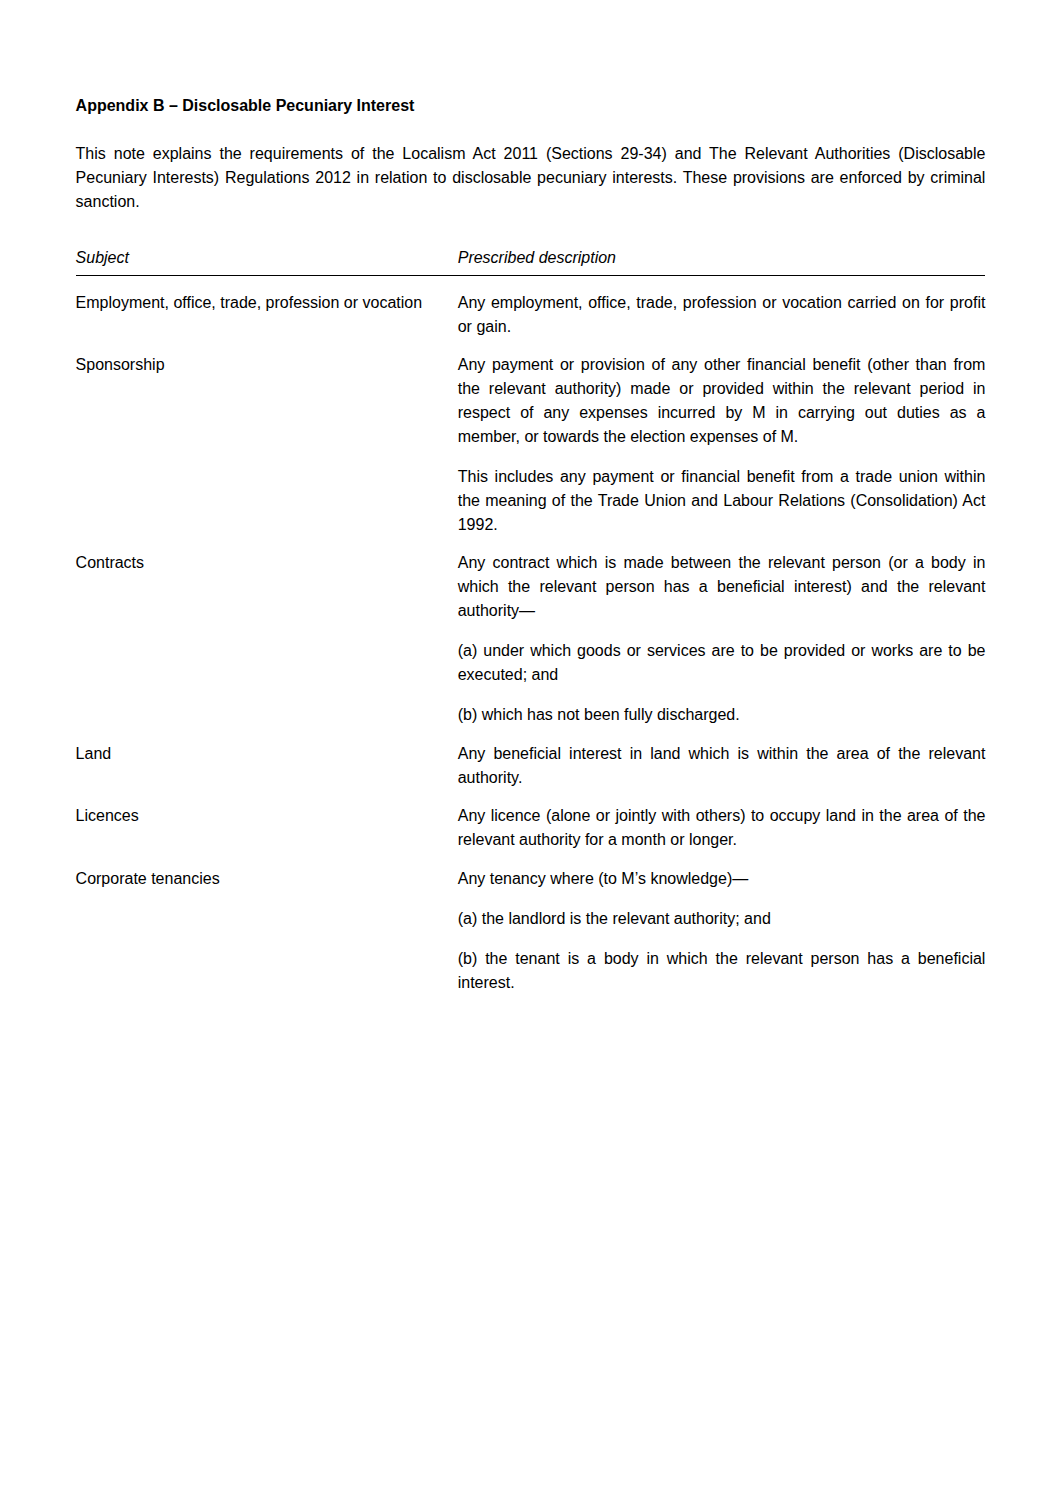Appendix B – Disclosable Pecuniary Interest
This note explains the requirements of the Localism Act 2011 (Sections 29-34) and The Relevant Authorities (Disclosable Pecuniary Interests) Regulations 2012 in relation to disclosable pecuniary interests. These provisions are enforced by criminal sanction.
| Subject | Prescribed description |
| --- | --- |
| Employment, office, trade, profession or vocation | Any employment, office, trade, profession or vocation carried on for profit or gain. |
| Sponsorship | Any payment or provision of any other financial benefit (other than from the relevant authority) made or provided within the relevant period in respect of any expenses incurred by M in carrying out duties as a member, or towards the election expenses of M. This includes any payment or financial benefit from a trade union within the meaning of the Trade Union and Labour Relations (Consolidation) Act 1992. |
| Contracts | Any contract which is made between the relevant person (or a body in which the relevant person has a beneficial interest) and the relevant authority— (a) under which goods or services are to be provided or works are to be executed; and (b) which has not been fully discharged. |
| Land | Any beneficial interest in land which is within the area of the relevant authority. |
| Licences | Any licence (alone or jointly with others) to occupy land in the area of the relevant authority for a month or longer. |
| Corporate tenancies | Any tenancy where (to M’s knowledge)— (a) the landlord is the relevant authority; and (b) the tenant is a body in which the relevant person has a beneficial interest. |